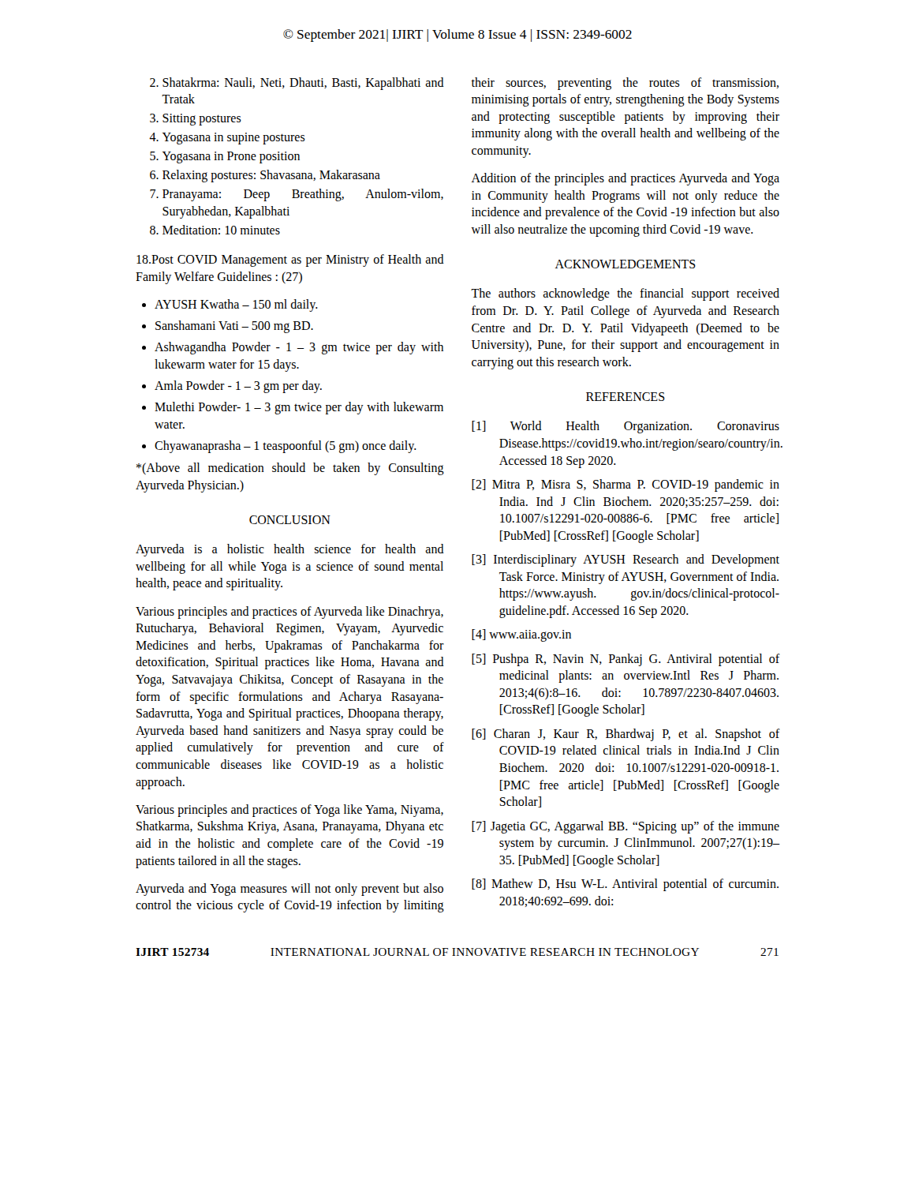© September 2021| IJIRT | Volume 8 Issue 4 | ISSN: 2349-6002
Shatakrma: Nauli, Neti, Dhauti, Basti, Kapalbhati and Tratak
Sitting postures
Yogasana in supine postures
Yogasana in Prone position
Relaxing postures: Shavasana, Makarasana
Pranayama: Deep Breathing, Anulom-vilom, Suryabhedan, Kapalbhati
Meditation: 10 minutes
18.Post COVID Management as per Ministry of Health and Family Welfare Guidelines : (27)
AYUSH Kwatha – 150 ml daily.
Sanshamani Vati – 500 mg BD.
Ashwagandha Powder - 1 – 3 gm twice per day with lukewarm water for 15 days.
Amla Powder - 1 – 3 gm per day.
Mulethi Powder- 1 – 3 gm twice per day with lukewarm water.
Chyawanaprasha – 1 teaspoonful (5 gm) once daily.
*(Above all medication should be taken by Consulting Ayurveda Physician.)
Conclusion
Ayurveda is a holistic health science for health and wellbeing for all while Yoga is a science of sound mental health, peace and spirituality.
Various principles and practices of Ayurveda like Dinachrya, Rutucharya, Behavioral Regimen, Vyayam, Ayurvedic Medicines and herbs, Upakramas of Panchakarma for detoxification, Spiritual practices like Homa, Havana and Yoga, Satvavajaya Chikitsa, Concept of Rasayana in the form of specific formulations and Acharya Rasayana- Sadavrutta, Yoga and Spiritual practices, Dhoopana therapy, Ayurveda based hand sanitizers and Nasya spray could be applied cumulatively for prevention and cure of communicable diseases like COVID-19 as a holistic approach.
Various principles and practices of Yoga like Yama, Niyama, Shatkarma, Sukshma Kriya, Asana, Pranayama, Dhyana etc aid in the holistic and complete care of the Covid -19 patients tailored in all the stages.
Ayurveda and Yoga measures will not only prevent but also control the vicious cycle of Covid-19 infection by limiting their sources, preventing the routes of transmission, minimising portals of entry, strengthening the Body Systems and protecting susceptible patients by improving their immunity along with the overall health and wellbeing of the community.
Addition of the principles and practices Ayurveda and Yoga in Community health Programs will not only reduce the incidence and prevalence of the Covid -19 infection but also will also neutralize the upcoming third Covid -19 wave.
Acknowledgements
The authors acknowledge the financial support received from Dr. D. Y. Patil College of Ayurveda and Research Centre and Dr. D. Y. Patil Vidyapeeth (Deemed to be University), Pune, for their support and encouragement in carrying out this research work.
References
[1] World Health Organization. Coronavirus Disease.https://covid19.who.int/region/searo/country/in. Accessed 18 Sep 2020.
[2] Mitra P, Misra S, Sharma P. COVID-19 pandemic in India. Ind J Clin Biochem. 2020;35:257–259. doi: 10.1007/s12291-020-00886-6. [PMC free article] [PubMed] [CrossRef] [Google Scholar]
[3] Interdisciplinary AYUSH Research and Development Task Force. Ministry of AYUSH, Government of India. https://www.ayush. gov.in/docs/clinical-protocol-guideline.pdf. Accessed 16 Sep 2020.
[4] www.aiia.gov.in
[5] Pushpa R, Navin N, Pankaj G. Antiviral potential of medicinal plants: an overview.Intl Res J Pharm. 2013;4(6):8–16. doi: 10.7897/2230-8407.04603. [CrossRef] [Google Scholar]
[6] Charan J, Kaur R, Bhardwaj P, et al. Snapshot of COVID-19 related clinical trials in India.Ind J Clin Biochem. 2020 doi: 10.1007/s12291-020-00918-1. [PMC free article] [PubMed] [CrossRef] [Google Scholar]
[7] Jagetia GC, Aggarwal BB. “Spicing up” of the immune system by curcumin. J ClinImmunol. 2007;27(1):19–35. [PubMed] [Google Scholar]
[8] Mathew D, Hsu W-L. Antiviral potential of curcumin. 2018;40:692–699. doi:
IJIRT 152734
INTERNATIONAL JOURNAL OF INNOVATIVE RESEARCH IN TECHNOLOGY
271